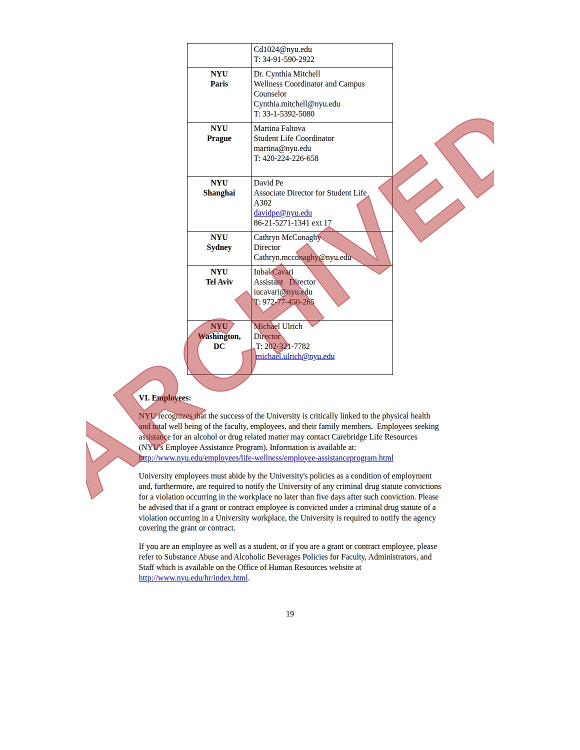ARCHIVED
| | Cd1024@nyu.edu T: 34-91-590-2922 |
| NYU Paris | Dr. Cynthia Mitchell Wellness Coordinator and Campus Counselor Cynthia.mitchell@nyu.edu T: 33-1-5392-5080 |
| NYU Prague | Martina Faltova Student Life Coordinator martina@nyu.edu T: 420-224-226-658 |
| NYU Shanghai | David Pe Associate Director for Student Life A302 davidpe@nyu.edu 86-21-5271-1341 ext 17 |
| NYU Sydney | Cathryn McConaghy Director Cathryn.mcconaghy@nyu.edu |
| NYU Tel Aviv | Inbal Cavari Assistant Director iucavari@nyu.edu T: 972-77-450-265 |
| NYU Washington, DC | Michael Ulrich Director T: 202-321-7782 michael.ulrich@nyu.edu |
VI. Employees:
NYU recognizes that the success of the University is critically linked to the physical health and total well being of the faculty, employees, and their family members. Employees seeking assistance for an alcohol or drug related matter may contact Carebridge Life Resources (NYU's Employee Assistance Program). Information is available at: http://www.nyu.edu/employees/life-wellness/employee-assistanceprogram.html
University employees must abide by the University's policies as a condition of employment and, furthermore, are required to notify the University of any criminal drug statute convictions for a violation occurring in the workplace no later than five days after such conviction. Please be advised that if a grant or contract employee is convicted under a criminal drug statute of a violation occurring in a University workplace, the University is required to notify the agency covering the grant or contract.
If you are an employee as well as a student, or if you are a grant or contract employee, please refer to Substance Abuse and Alcoholic Beverages Policies for Faculty, Administrators, and Staff which is available on the Office of Human Resources website at http://www.nyu.edu/hr/index.html.
19